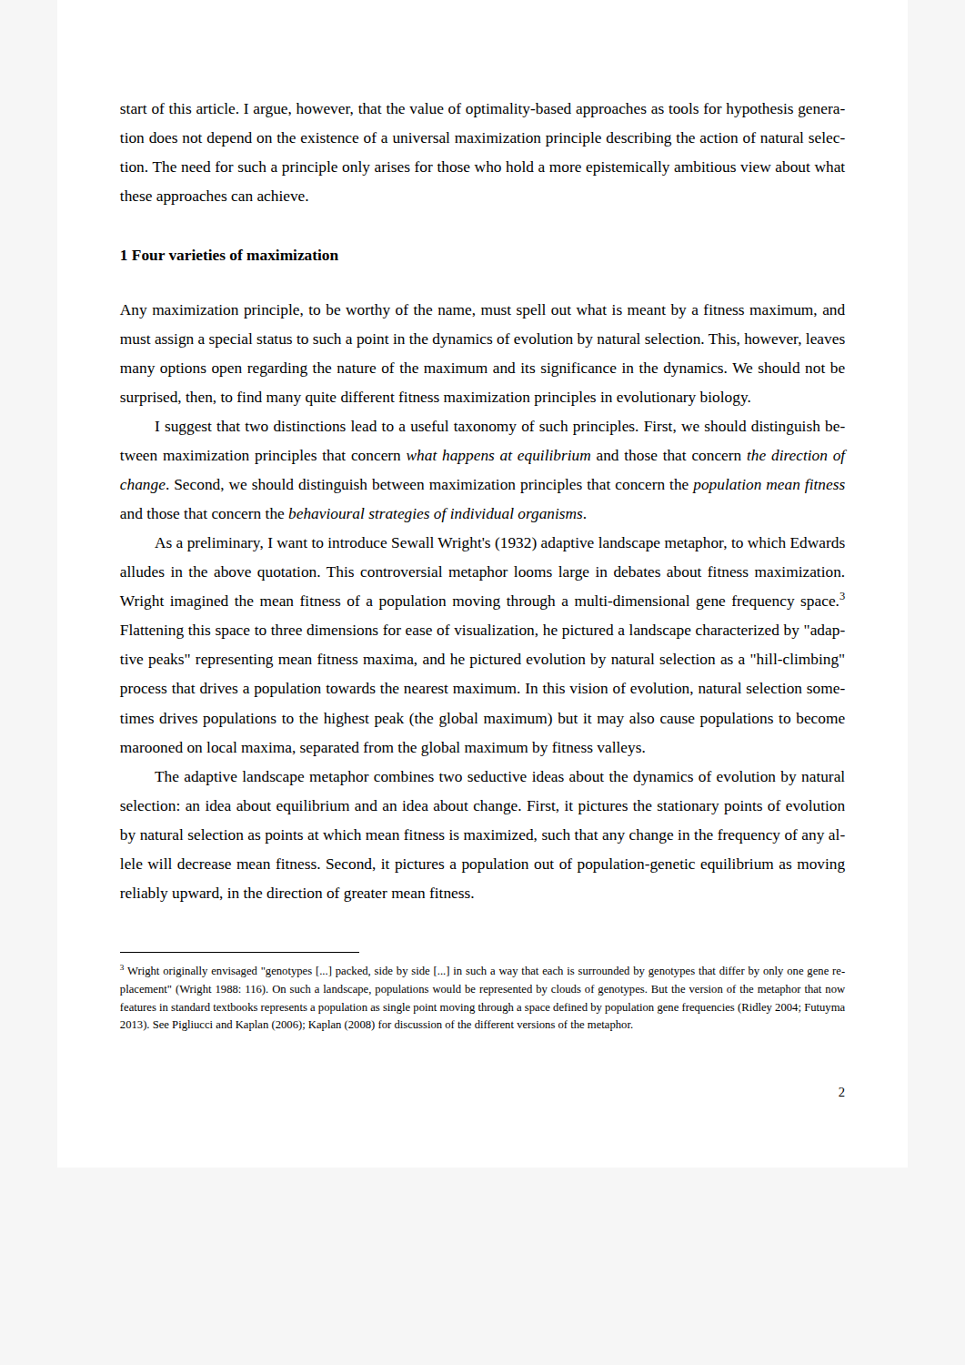start of this article. I argue, however, that the value of optimality-based approaches as tools for hypothesis generation does not depend on the existence of a universal maximization principle describing the action of natural selection. The need for such a principle only arises for those who hold a more epistemically ambitious view about what these approaches can achieve.
1 Four varieties of maximization
Any maximization principle, to be worthy of the name, must spell out what is meant by a fitness maximum, and must assign a special status to such a point in the dynamics of evolution by natural selection. This, however, leaves many options open regarding the nature of the maximum and its significance in the dynamics. We should not be surprised, then, to find many quite different fitness maximization principles in evolutionary biology.
I suggest that two distinctions lead to a useful taxonomy of such principles. First, we should distinguish between maximization principles that concern what happens at equilibrium and those that concern the direction of change. Second, we should distinguish between maximization principles that concern the population mean fitness and those that concern the behavioural strategies of individual organisms.
As a preliminary, I want to introduce Sewall Wright's (1932) adaptive landscape metaphor, to which Edwards alludes in the above quotation. This controversial metaphor looms large in debates about fitness maximization. Wright imagined the mean fitness of a population moving through a multi-dimensional gene frequency space.3 Flattening this space to three dimensions for ease of visualization, he pictured a landscape characterized by "adaptive peaks" representing mean fitness maxima, and he pictured evolution by natural selection as a "hill-climbing" process that drives a population towards the nearest maximum. In this vision of evolution, natural selection sometimes drives populations to the highest peak (the global maximum) but it may also cause populations to become marooned on local maxima, separated from the global maximum by fitness valleys.
The adaptive landscape metaphor combines two seductive ideas about the dynamics of evolution by natural selection: an idea about equilibrium and an idea about change. First, it pictures the stationary points of evolution by natural selection as points at which mean fitness is maximized, such that any change in the frequency of any allele will decrease mean fitness. Second, it pictures a population out of population-genetic equilibrium as moving reliably upward, in the direction of greater mean fitness.
3 Wright originally envisaged "genotypes [...] packed, side by side [...] in such a way that each is surrounded by genotypes that differ by only one gene replacement" (Wright 1988: 116). On such a landscape, populations would be represented by clouds of genotypes. But the version of the metaphor that now features in standard textbooks represents a population as single point moving through a space defined by population gene frequencies (Ridley 2004; Futuyma 2013). See Pigliucci and Kaplan (2006); Kaplan (2008) for discussion of the different versions of the metaphor.
2